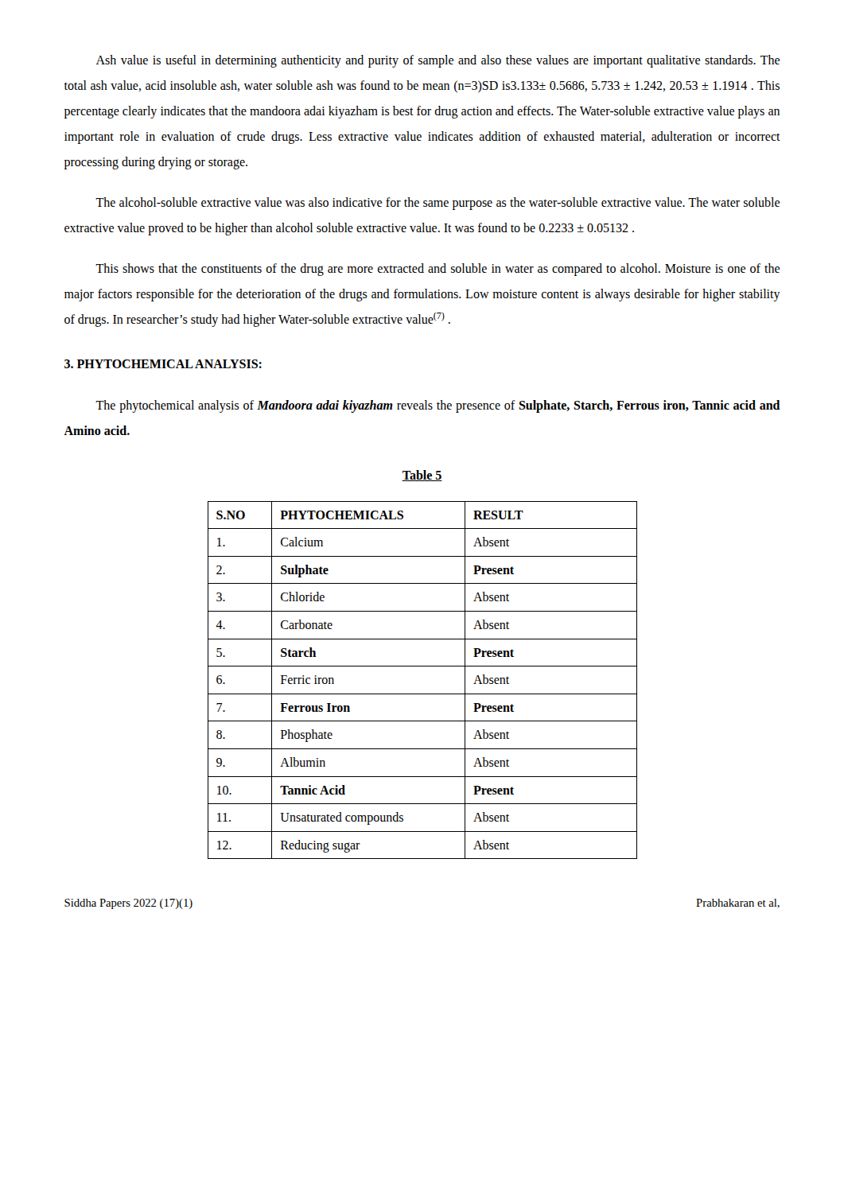Ash value is useful in determining authenticity and purity of sample and also these values are important qualitative standards. The total ash value, acid insoluble ash, water soluble ash was found to be mean (n=3)SD is3.133± 0.5686, 5.733 ± 1.242, 20.53 ± 1.1914 . This percentage clearly indicates that the mandoora adai kiyazham is best for drug action and effects. The Water-soluble extractive value plays an important role in evaluation of crude drugs. Less extractive value indicates addition of exhausted material, adulteration or incorrect processing during drying or storage.
The alcohol-soluble extractive value was also indicative for the same purpose as the water-soluble extractive value. The water soluble extractive value proved to be higher than alcohol soluble extractive value. It was found to be 0.2233 ± 0.05132 .
This shows that the constituents of the drug are more extracted and soluble in water as compared to alcohol. Moisture is one of the major factors responsible for the deterioration of the drugs and formulations. Low moisture content is always desirable for higher stability of drugs. In researcher’s study had higher Water-soluble extractive value(7) .
3. PHYTOCHEMICAL ANALYSIS:
The phytochemical analysis of Mandoora adai kiyazham reveals the presence of Sulphate, Starch, Ferrous iron, Tannic acid and Amino acid.
Table 5
| S.NO | PHYTOCHEMICALS | RESULT |
| 1. | Calcium | Absent |
| 2. | Sulphate | Present |
| 3. | Chloride | Absent |
| 4. | Carbonate | Absent |
| 5. | Starch | Present |
| 6. | Ferric iron | Absent |
| 7. | Ferrous Iron | Present |
| 8. | Phosphate | Absent |
| 9. | Albumin | Absent |
| 10. | Tannic Acid | Present |
| 11. | Unsaturated compounds | Absent |
| 12. | Reducing sugar | Absent |
Siddha Papers 2022 (17)(1) Prabhakaran et al,